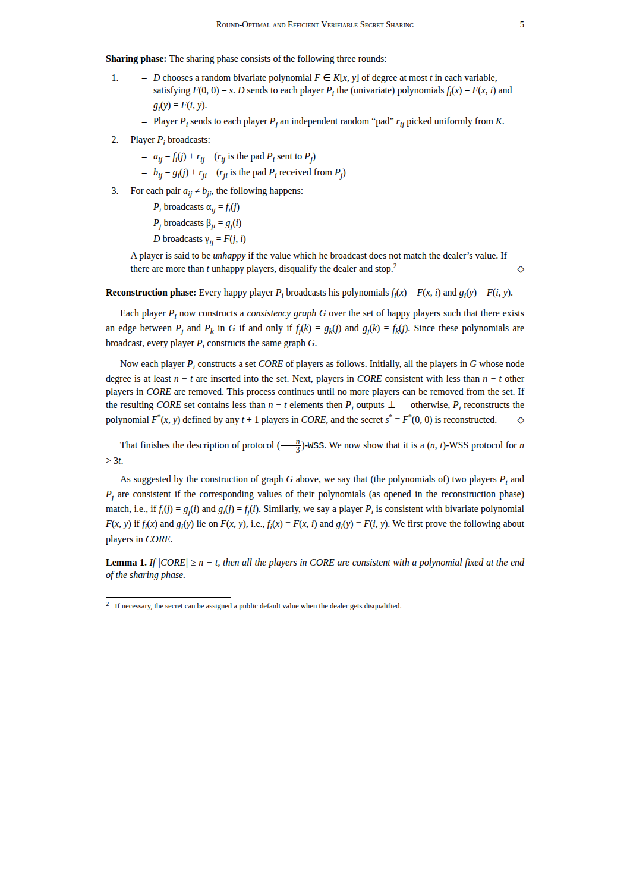Round-Optimal and Efficient Verifiable Secret Sharing5
Sharing phase: The sharing phase consists of the following three rounds:
D chooses a random bivariate polynomial F ∈ K[x, y] of degree at most t in each variable, satisfying F(0, 0) = s. D sends to each player Pi the (univariate) polynomials fi(x) = F(x, i) and gi(y) = F(i, y).
Player Pi sends to each player Pj an independent random “pad” rij picked uniformly from K.
Player Pi broadcasts:
aij = fi(j) + rij (rij is the pad Pi sent to Pj)
bij = gi(j) + rji (rji is the pad Pi received from Pj)
For each pair aij ≠ bji, the following happens:
Pi broadcasts αij = fi(j)
Pj broadcasts βji = gj(i)
D broadcasts γij = F(j, i)
A player is said to be unhappy if the value which he broadcast does not match the dealer’s value. If there are more than t unhappy players, disqualify the dealer and stop.2 ◇
Reconstruction phase: Every happy player Pi broadcasts his polynomials fi(x) = F(x, i) and gi(y) = F(i, y).
Each player Pi now constructs a consistency graph G over the set of happy players such that there exists an edge between Pj and Pk in G if and only if fj(k) = gk(j) and gj(k) = fk(j). Since these polynomials are broadcast, every player Pi constructs the same graph G.
Now each player Pi constructs a set CORE of players as follows. Initially, all the players in G whose node degree is at least n − t are inserted into the set. Next, players in CORE consistent with less than n − t other players in CORE are removed. This process continues until no more players can be removed from the set. If the resulting CORE set contains less than n − t elements then Pi outputs ⊥ — otherwise, Pi reconstructs the polynomial F*(x, y) defined by any t + 1 players in CORE, and the secret s* = F*(0, 0) is reconstructed. ◇
That finishes the description of protocol (n 3)-WSS. We now show that it is a (n, t)-WSS protocol for n > 3t.
As suggested by the construction of graph G above, we say that (the polynomials of) two players Pi and Pj are consistent if the corresponding values of their polynomials (as opened in the reconstruction phase) match, i.e., if fi(j) = gj(i) and gi(j) = fj(i). Similarly, we say a player Pi is consistent with bivariate polynomial F(x, y) if fi(x) and gi(y) lie on F(x, y), i.e., fi(x) = F(x, i) and gi(y) = F(i, y). We first prove the following about players in CORE.
Lemma 1. If |CORE| ≥ n − t, then all the players in CORE are consistent with a polynomial fixed at the end of the sharing phase.
2 If necessary, the secret can be assigned a public default value when the dealer gets disqualified.